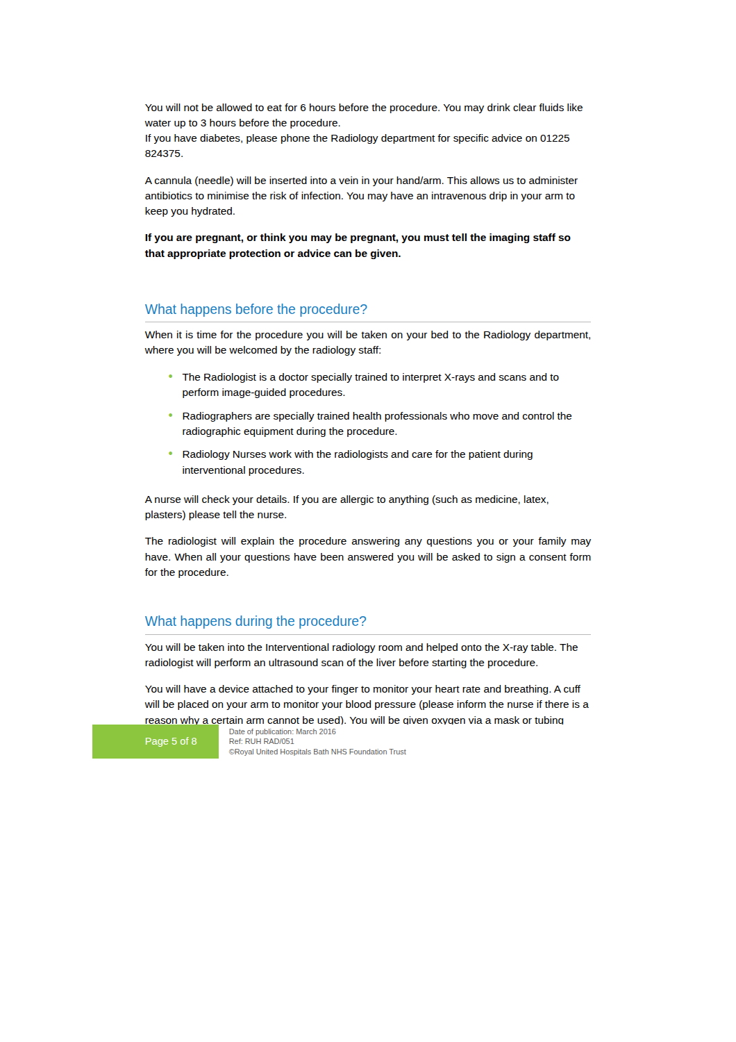You will not be allowed to eat for 6 hours before the procedure. You may drink clear fluids like water up to 3 hours before the procedure.
If you have diabetes, please phone the Radiology department for specific advice on 01225 824375.
A cannula (needle) will be inserted into a vein in your hand/arm. This allows us to administer antibiotics to minimise the risk of infection. You may have an intravenous drip in your arm to keep you hydrated.
If you are pregnant, or think you may be pregnant, you must tell the imaging staff so that appropriate protection or advice can be given.
What happens before the procedure?
When it is time for the procedure you will be taken on your bed to the Radiology department, where you will be welcomed by the radiology staff:
The Radiologist is a doctor specially trained to interpret X-rays and scans and to perform image-guided procedures.
Radiographers are specially trained health professionals who move and control the radiographic equipment during the procedure.
Radiology Nurses work with the radiologists and care for the patient during interventional procedures.
A nurse will check your details. If you are allergic to anything (such as medicine, latex, plasters) please tell the nurse.
The radiologist will explain the procedure answering any questions you or your family may have. When all your questions have been answered you will be asked to sign a consent form for the procedure.
What happens during the procedure?
You will be taken into the Interventional radiology room and helped onto the X-ray table. The radiologist will perform an ultrasound scan of the liver before starting the procedure.
You will have a device attached to your finger to monitor your heart rate and breathing. A cuff will be placed on your arm to monitor your blood pressure (please inform the nurse if there is a reason why a certain arm cannot be used). You will be given oxygen via a mask or tubing under your nose.
Page 5 of 8
Date of publication: March 2016
Ref: RUH RAD/051
©Royal United Hospitals Bath NHS Foundation Trust